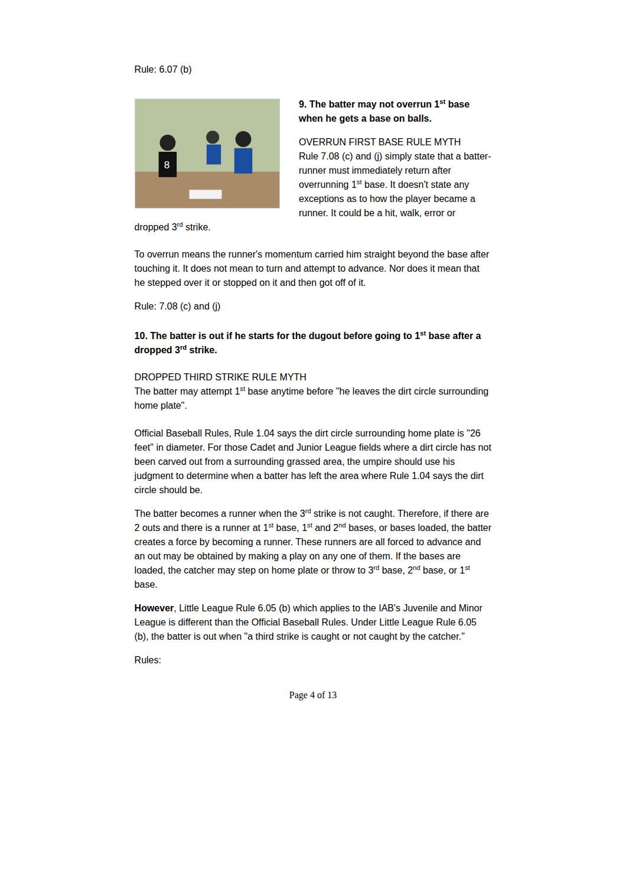Rule: 6.07 (b)
9. The batter may not overrun 1st base when he gets a base on balls.
OVERRUN FIRST BASE RULE MYTH Rule 7.08 (c) and (j) simply state that a batter-runner must immediately return after overrunning 1st base. It doesn't state any exceptions as to how the player became a runner. It could be a hit, walk, error or dropped 3rd strike.
To overrun means the runner's momentum carried him straight beyond the base after touching it. It does not mean to turn and attempt to advance. Nor does it mean that he stepped over it or stopped on it and then got off of it.
Rule: 7.08 (c) and (j)
10. The batter is out if he starts for the dugout before going to 1st base after a dropped 3rd strike.
DROPPED THIRD STRIKE RULE MYTH The batter may attempt 1st base anytime before "he leaves the dirt circle surrounding home plate".
Official Baseball Rules, Rule 1.04 says the dirt circle surrounding home plate is "26 feet" in diameter. For those Cadet and Junior League fields where a dirt circle has not been carved out from a surrounding grassed area, the umpire should use his judgment to determine when a batter has left the area where Rule 1.04 says the dirt circle should be.
The batter becomes a runner when the 3rd strike is not caught. Therefore, if there are 2 outs and there is a runner at 1st base, 1st and 2nd bases, or bases loaded, the batter creates a force by becoming a runner. These runners are all forced to advance and an out may be obtained by making a play on any one of them. If the bases are loaded, the catcher may step on home plate or throw to 3rd base, 2nd base, or 1st base.
However, Little League Rule 6.05 (b) which applies to the IAB's Juvenile and Minor League is different than the Official Baseball Rules. Under Little League Rule 6.05 (b), the batter is out when "a third strike is caught or not caught by the catcher."
Rules:
Page 4 of 13